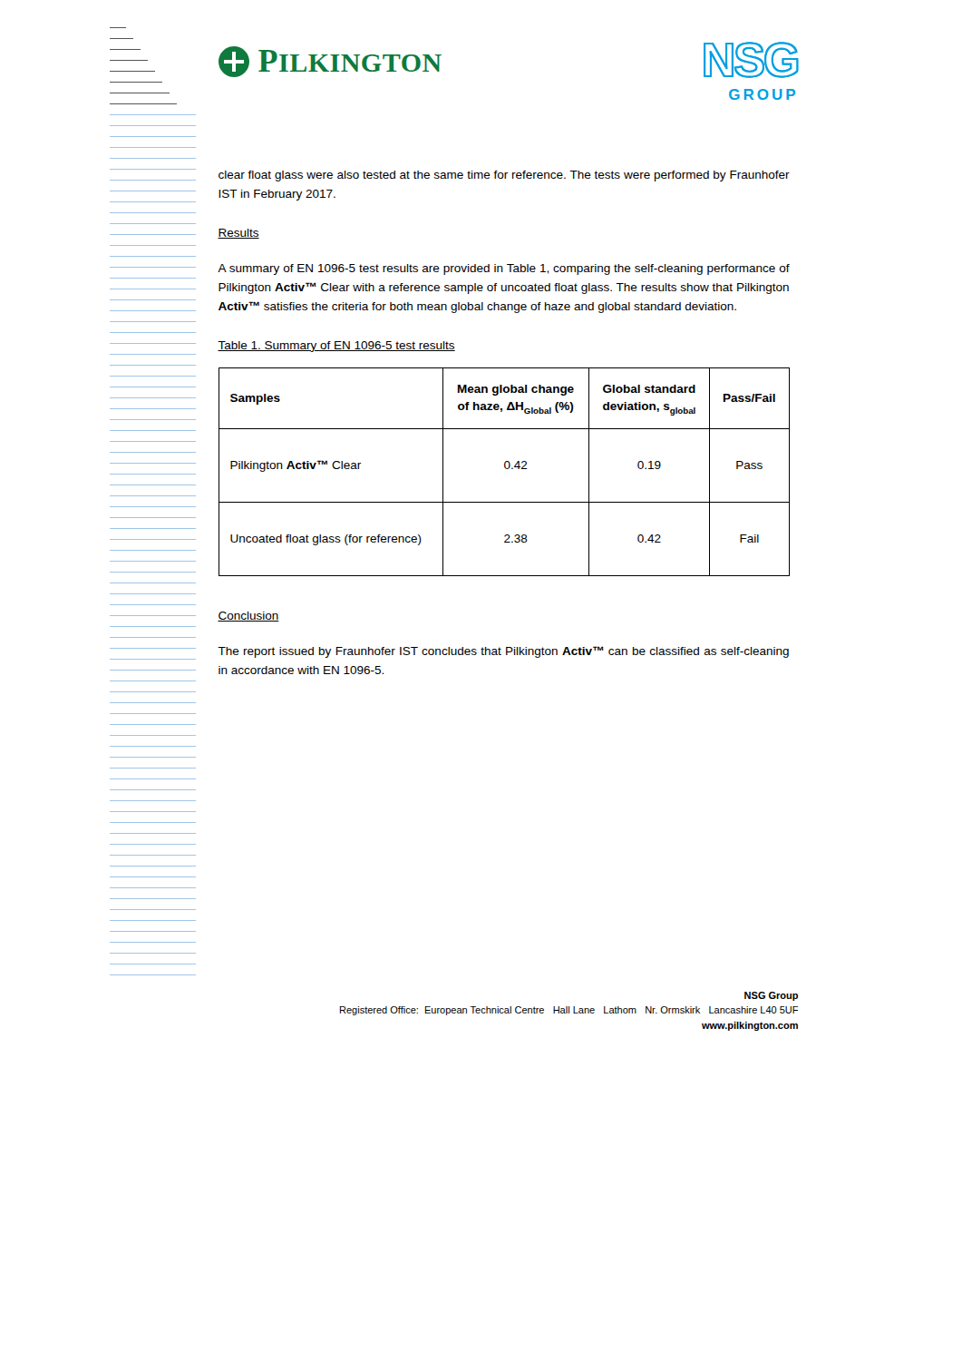PILKINGTON
NSG
GROUP
clear float glass were also tested at the same time for reference. The tests were performed by Fraunhofer IST in February 2017.
Results
A summary of EN 1096-5 test results are provided in Table 1, comparing the self-cleaning performance of Pilkington Activ™ Clear with a reference sample of uncoated float glass. The results show that Pilkington Activ™ satisfies the criteria for both mean global change of haze and global standard deviation.
Table 1. Summary of EN 1096-5 test results
| Samples | Mean global change of haze, ΔH Global (%) | Global standard deviation, s global | Pass/Fail |
| --- | --- | --- | --- |
| Pilkington Activ™ Clear | 0.42 | 0.19 | Pass |
| Uncoated float glass (for reference) | 2.38 | 0.42 | Fail |
Conclusion
The report issued by Fraunhofer IST concludes that Pilkington Activ™ can be classified as self-cleaning in accordance with EN 1096-5.
NSG Group
Registered Office: European Technical Centre Hall Lane Lathom Nr. Ormskirk Lancashire L40 5UF
www.pilkington.com